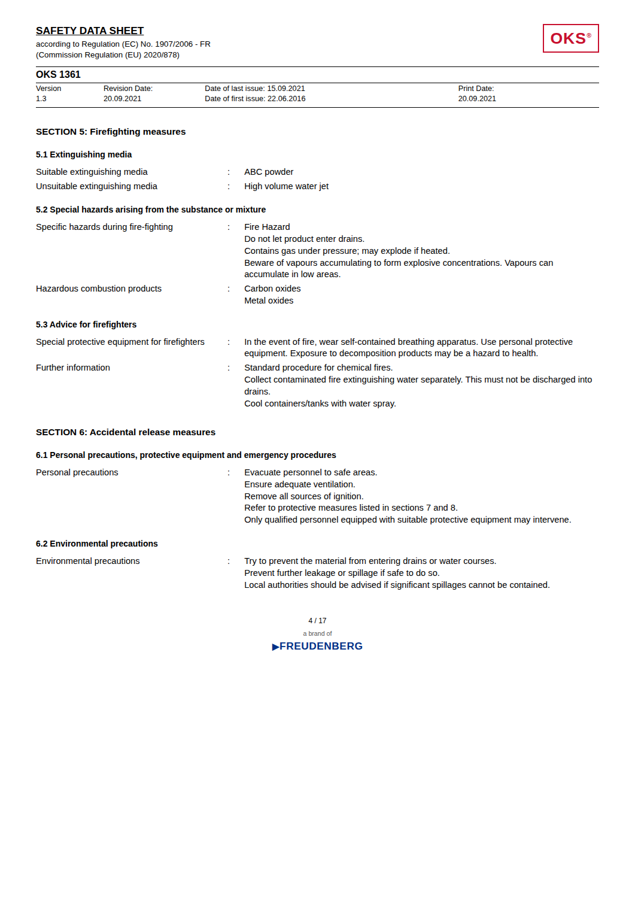SAFETY DATA SHEET
according to Regulation (EC) No. 1907/2006 - FR
(Commission Regulation (EU) 2020/878)
OKS®
OKS 1361
| Version 1.3 | Revision Date: 20.09.2021 | Date of last issue: 15.09.2021 Date of first issue: 22.06.2016 | Print Date: 20.09.2021 |
SECTION 5: Firefighting measures
5.1 Extinguishing media
| Suitable extinguishing media | : | ABC powder |
| Unsuitable extinguishing media | : | High volume water jet |
5.2 Special hazards arising from the substance or mixture
| Specific hazards during fire-fighting | : | Fire Hazard Do not let product enter drains. Contains gas under pressure; may explode if heated. Beware of vapours accumulating to form explosive concentrations. Vapours can accumulate in low areas. |
| Hazardous combustion products | : | Carbon oxides Metal oxides |
5.3 Advice for firefighters
| Special protective equipment for firefighters | : | In the event of fire, wear self-contained breathing apparatus. Use personal protective equipment. Exposure to decomposition products may be a hazard to health. |
| Further information | : | Standard procedure for chemical fires. Collect contaminated fire extinguishing water separately. This must not be discharged into drains. Cool containers/tanks with water spray. |
SECTION 6: Accidental release measures
6.1 Personal precautions, protective equipment and emergency procedures
| Personal precautions | : | Evacuate personnel to safe areas. Ensure adequate ventilation. Remove all sources of ignition. Refer to protective measures listed in sections 7 and 8. Only qualified personnel equipped with suitable protective equipment may intervene. |
6.2 Environmental precautions
| Environmental precautions | : | Try to prevent the material from entering drains or water courses. Prevent further leakage or spillage if safe to do so. Local authorities should be advised if significant spillages cannot be contained. |
4 / 17
a brand of
FREUDENBERG